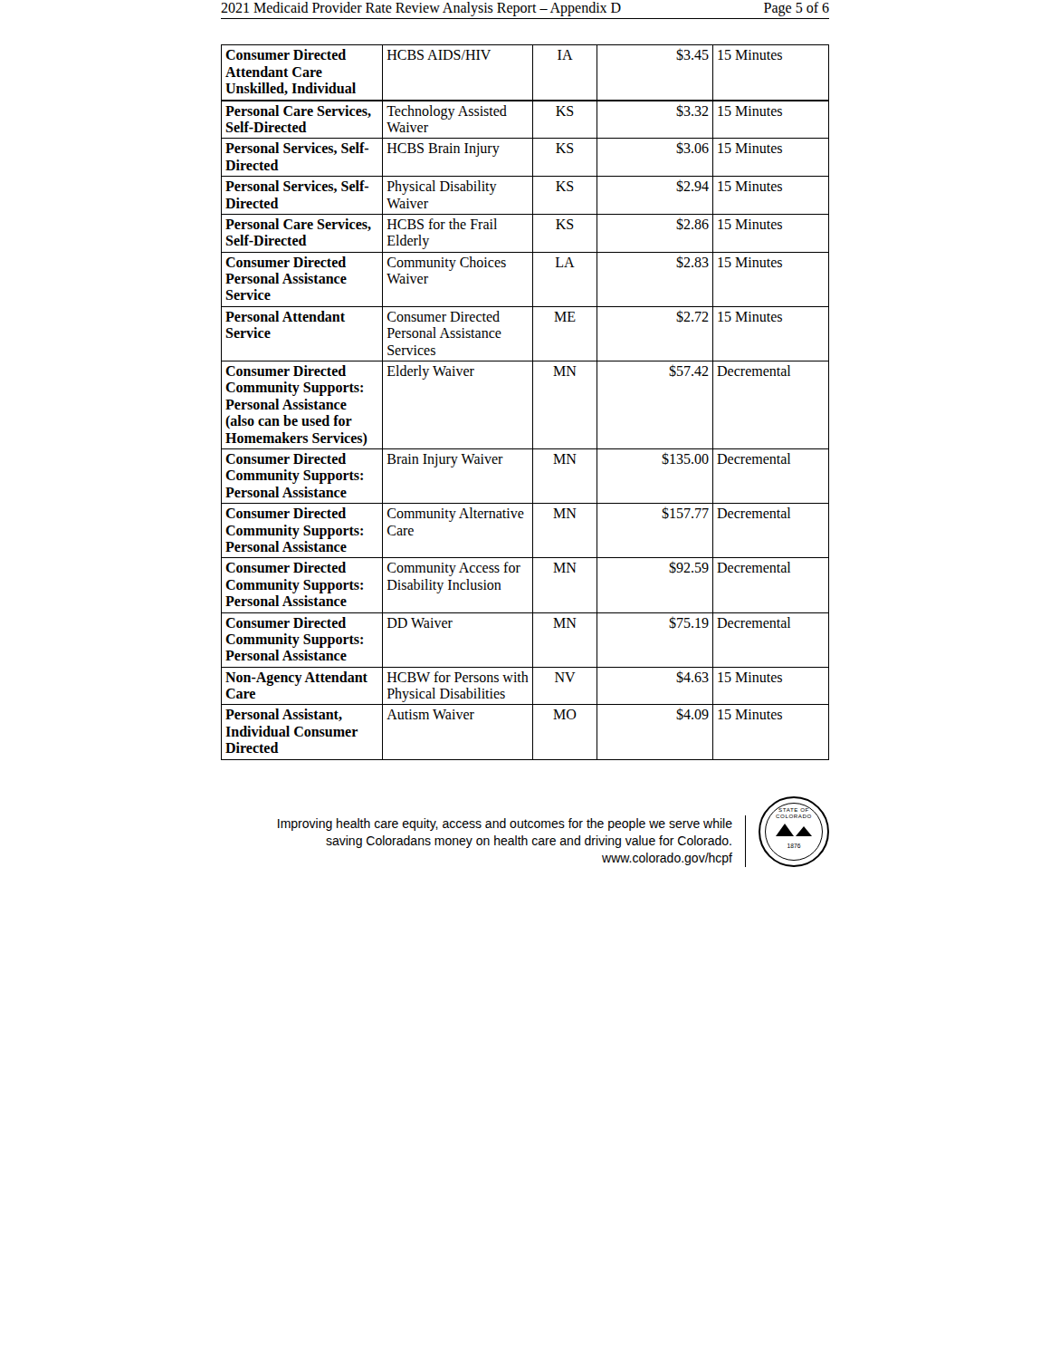2021 Medicaid Provider Rate Review Analysis Report – Appendix D
Page 5 of 6
| Consumer Directed Attendant Care Unskilled, Individual | HCBS AIDS/HIV | IA | $3.45 | 15 Minutes |
| Personal Care Services, Self-Directed | Technology Assisted Waiver | KS | $3.32 | 15 Minutes |
| Personal Services, Self-Directed | HCBS Brain Injury | KS | $3.06 | 15 Minutes |
| Personal Services, Self-Directed | Physical Disability Waiver | KS | $2.94 | 15 Minutes |
| Personal Care Services, Self-Directed | HCBS for the Frail Elderly | KS | $2.86 | 15 Minutes |
| Consumer Directed Personal Assistance Service | Community Choices Waiver | LA | $2.83 | 15 Minutes |
| Personal Attendant Service | Consumer Directed Personal Assistance Services | ME | $2.72 | 15 Minutes |
| Consumer Directed Community Supports: Personal Assistance (also can be used for Homemakers Services) | Elderly Waiver | MN | $57.42 | Decremental |
| Consumer Directed Community Supports: Personal Assistance | Brain Injury Waiver | MN | $135.00 | Decremental |
| Consumer Directed Community Supports: Personal Assistance | Community Alternative Care | MN | $157.77 | Decremental |
| Consumer Directed Community Supports: Personal Assistance | Community Access for Disability Inclusion | MN | $92.59 | Decremental |
| Consumer Directed Community Supports: Personal Assistance | DD Waiver | MN | $75.19 | Decremental |
| Non-Agency Attendant Care | HCBW for Persons with Physical Disabilities | NV | $4.63 | 15 Minutes |
| Personal Assistant, Individual Consumer Directed | Autism Waiver | MO | $4.09 | 15 Minutes |
Improving health care equity, access and outcomes for the people we serve while
saving Coloradans money on health care and driving value for Colorado.
www.colorado.gov/hcpf
STATE OF COLORADO
1876